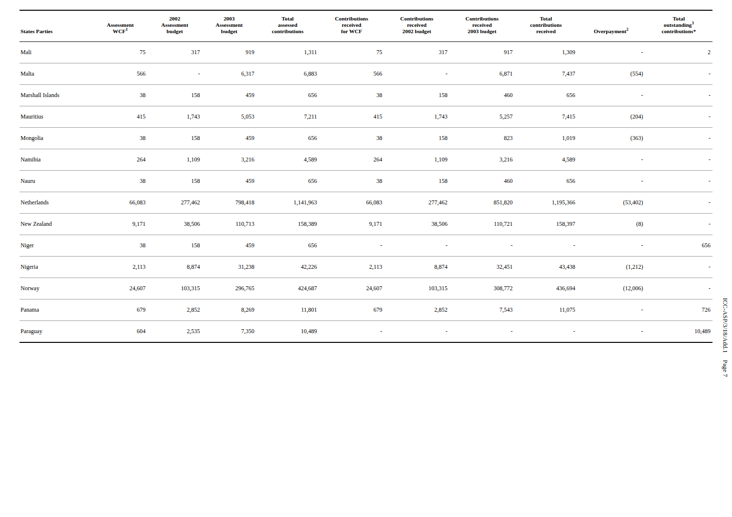| States Parties | Assessment WCF 1 | 2002 Assessment budget | 2003 Assessment budget | Total assessed contributions | Contributions received for WCF | Contributions received 2002 budget | Contributions received 2003 budget | Total contributions received | Overpayment 2 | Total outstanding 3 contributions* |
| --- | --- | --- | --- | --- | --- | --- | --- | --- | --- | --- |
| Mali | 75 | 317 | 919 | 1,311 | 75 | 317 | 917 | 1,309 | - | 2 |
| Malta | 566 | - | 6,317 | 6,883 | 566 | - | 6,871 | 7,437 | (554) | - |
| Marshall Islands | 38 | 158 | 459 | 656 | 38 | 158 | 460 | 656 | - | - |
| Mauritius | 415 | 1,743 | 5,053 | 7,211 | 415 | 1,743 | 5,257 | 7,415 | (204) | - |
| Mongolia | 38 | 158 | 459 | 656 | 38 | 158 | 823 | 1,019 | (363) | - |
| Namibia | 264 | 1,109 | 3,216 | 4,589 | 264 | 1,109 | 3,216 | 4,589 | - | - |
| Nauru | 38 | 158 | 459 | 656 | 38 | 158 | 460 | 656 | - | - |
| Netherlands | 66,083 | 277,462 | 798,418 | 1,141,963 | 66,083 | 277,462 | 851,820 | 1,195,366 | (53,402) | - |
| New Zealand | 9,171 | 38,506 | 110,713 | 158,389 | 9,171 | 38,506 | 110,721 | 158,397 | (8) | - |
| Niger | 38 | 158 | 459 | 656 | - | - | - | - | - | 656 |
| Nigeria | 2,113 | 8,874 | 31,238 | 42,226 | 2,113 | 8,874 | 32,451 | 43,438 | (1,212) | - |
| Norway | 24,607 | 103,315 | 296,765 | 424,687 | 24,607 | 103,315 | 308,772 | 436,694 | (12,006) | - |
| Panama | 679 | 2,852 | 8,269 | 11,801 | 679 | 2,852 | 7,543 | 11,075 | - | 726 |
| Paraguay | 604 | 2,535 | 7,350 | 10,489 | - | - | - | - | - | 10,489 |
ICC-ASP/3/18/Add.1Page 7